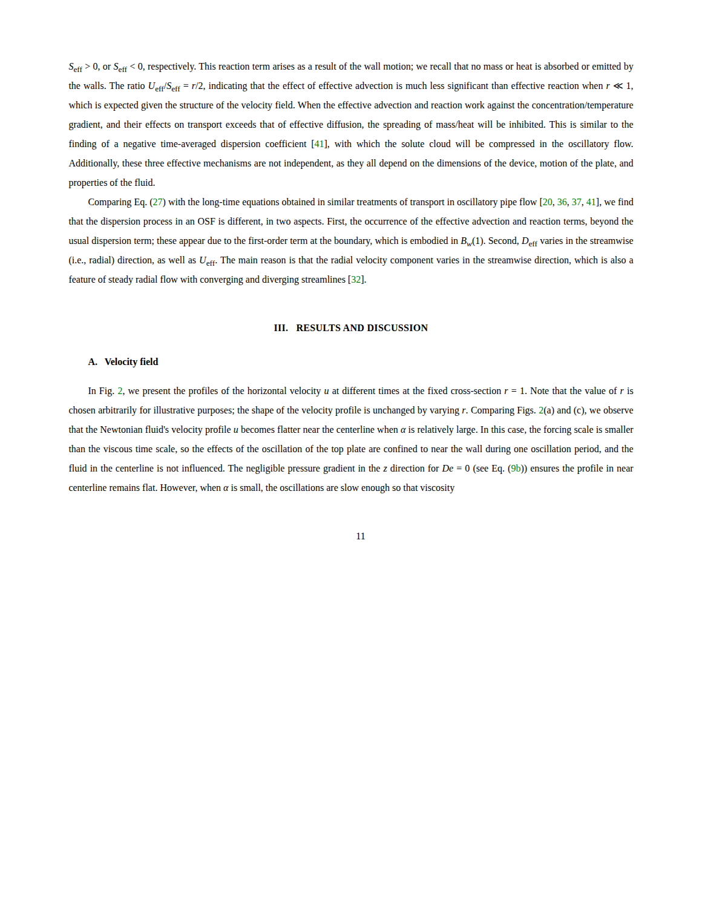Seff > 0, or Seff < 0, respectively. This reaction term arises as a result of the wall motion; we recall that no mass or heat is absorbed or emitted by the walls. The ratio Ueff/Seff = r/2, indicating that the effect of effective advection is much less significant than effective reaction when r ≪ 1, which is expected given the structure of the velocity field. When the effective advection and reaction work against the concentration/temperature gradient, and their effects on transport exceeds that of effective diffusion, the spreading of mass/heat will be inhibited. This is similar to the finding of a negative time-averaged dispersion coefficient [41], with which the solute cloud will be compressed in the oscillatory flow. Additionally, these three effective mechanisms are not independent, as they all depend on the dimensions of the device, motion of the plate, and properties of the fluid.
Comparing Eq. (27) with the long-time equations obtained in similar treatments of transport in oscillatory pipe flow [20, 36, 37, 41], we find that the dispersion process in an OSF is different, in two aspects. First, the occurrence of the effective advection and reaction terms, beyond the usual dispersion term; these appear due to the first-order term at the boundary, which is embodied in Bw(1). Second, Deff varies in the streamwise (i.e., radial) direction, as well as Ueff. The main reason is that the radial velocity component varies in the streamwise direction, which is also a feature of steady radial flow with converging and diverging streamlines [32].
III. RESULTS AND DISCUSSION
A. Velocity field
In Fig. 2, we present the profiles of the horizontal velocity u at different times at the fixed cross-section r = 1. Note that the value of r is chosen arbitrarily for illustrative purposes; the shape of the velocity profile is unchanged by varying r. Comparing Figs. 2(a) and (c), we observe that the Newtonian fluid's velocity profile u becomes flatter near the centerline when α is relatively large. In this case, the forcing scale is smaller than the viscous time scale, so the effects of the oscillation of the top plate are confined to near the wall during one oscillation period, and the fluid in the centerline is not influenced. The negligible pressure gradient in the z direction for De = 0 (see Eq. (9b)) ensures the profile in near centerline remains flat. However, when α is small, the oscillations are slow enough so that viscosity
11